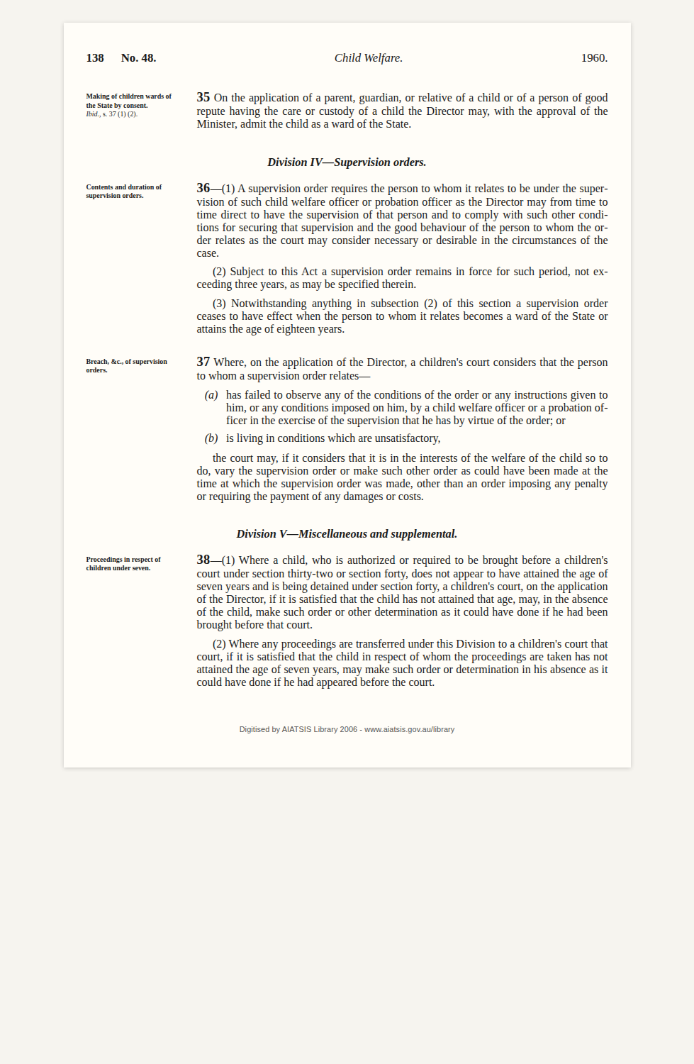138 No. 48. Child Welfare. 1960.
Making of children wards of the State by consent.
Ibid., s. 37 (1) (2).
35 On the application of a parent, guardian, or relative of a child or of a person of good repute having the care or custody of a child the Director may, with the approval of the Minister, admit the child as a ward of the State.
Division IV—Supervision orders.
Contents and duration of supervision orders.
36—(1) A supervision order requires the person to whom it relates to be under the supervision of such child welfare officer or probation officer as the Director may from time to time direct to have the supervision of that person and to comply with such other conditions for securing that supervision and the good behaviour of the person to whom the order relates as the court may consider necessary or desirable in the circumstances of the case.
(2) Subject to this Act a supervision order remains in force for such period, not exceeding three years, as may be specified therein.
(3) Notwithstanding anything in subsection (2) of this section a supervision order ceases to have effect when the person to whom it relates becomes a ward of the State or attains the age of eighteen years.
Breach, &c., of supervision orders.
37 Where, on the application of the Director, a children's court considers that the person to whom a supervision order relates—
(a) has failed to observe any of the conditions of the order or any instructions given to him, or any conditions imposed on him, by a child welfare officer or a probation officer in the exercise of the supervision that he has by virtue of the order; or
(b) is living in conditions which are unsatisfactory,
the court may, if it considers that it is in the interests of the welfare of the child so to do, vary the supervision order or make such other order as could have been made at the time at which the supervision order was made, other than an order imposing any penalty or requiring the payment of any damages or costs.
Division V—Miscellaneous and supplemental.
Proceedings in respect of children under seven.
38—(1) Where a child, who is authorized or required to be brought before a children's court under section thirty-two or section forty, does not appear to have attained the age of seven years and is being detained under section forty, a children's court, on the application of the Director, if it is satisfied that the child has not attained that age, may, in the absence of the child, make such order or other determination as it could have done if he had been brought before that court.
(2) Where any proceedings are transferred under this Division to a children's court that court, if it is satisfied that the child in respect of whom the proceedings are taken has not attained the age of seven years, may make such order or determination in his absence as it could have done if he had appeared before the court.
Digitised by AIATSIS Library 2006 - www.aiatsis.gov.au/library